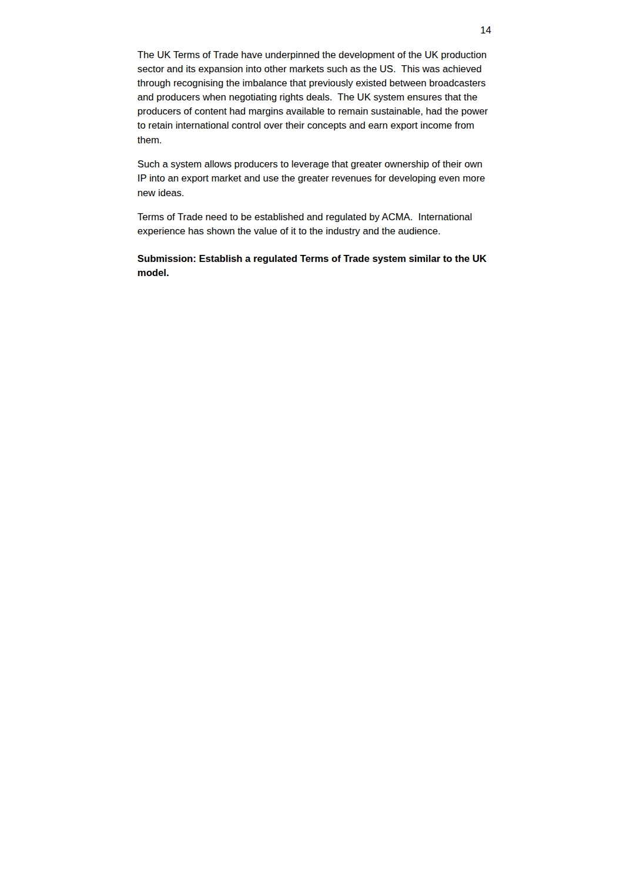14
The UK Terms of Trade have underpinned the development of the UK production sector and its expansion into other markets such as the US. This was achieved through recognising the imbalance that previously existed between broadcasters and producers when negotiating rights deals. The UK system ensures that the producers of content had margins available to remain sustainable, had the power to retain international control over their concepts and earn export income from them.
Such a system allows producers to leverage that greater ownership of their own IP into an export market and use the greater revenues for developing even more new ideas.
Terms of Trade need to be established and regulated by ACMA. International experience has shown the value of it to the industry and the audience.
Submission: Establish a regulated Terms of Trade system similar to the UK model.